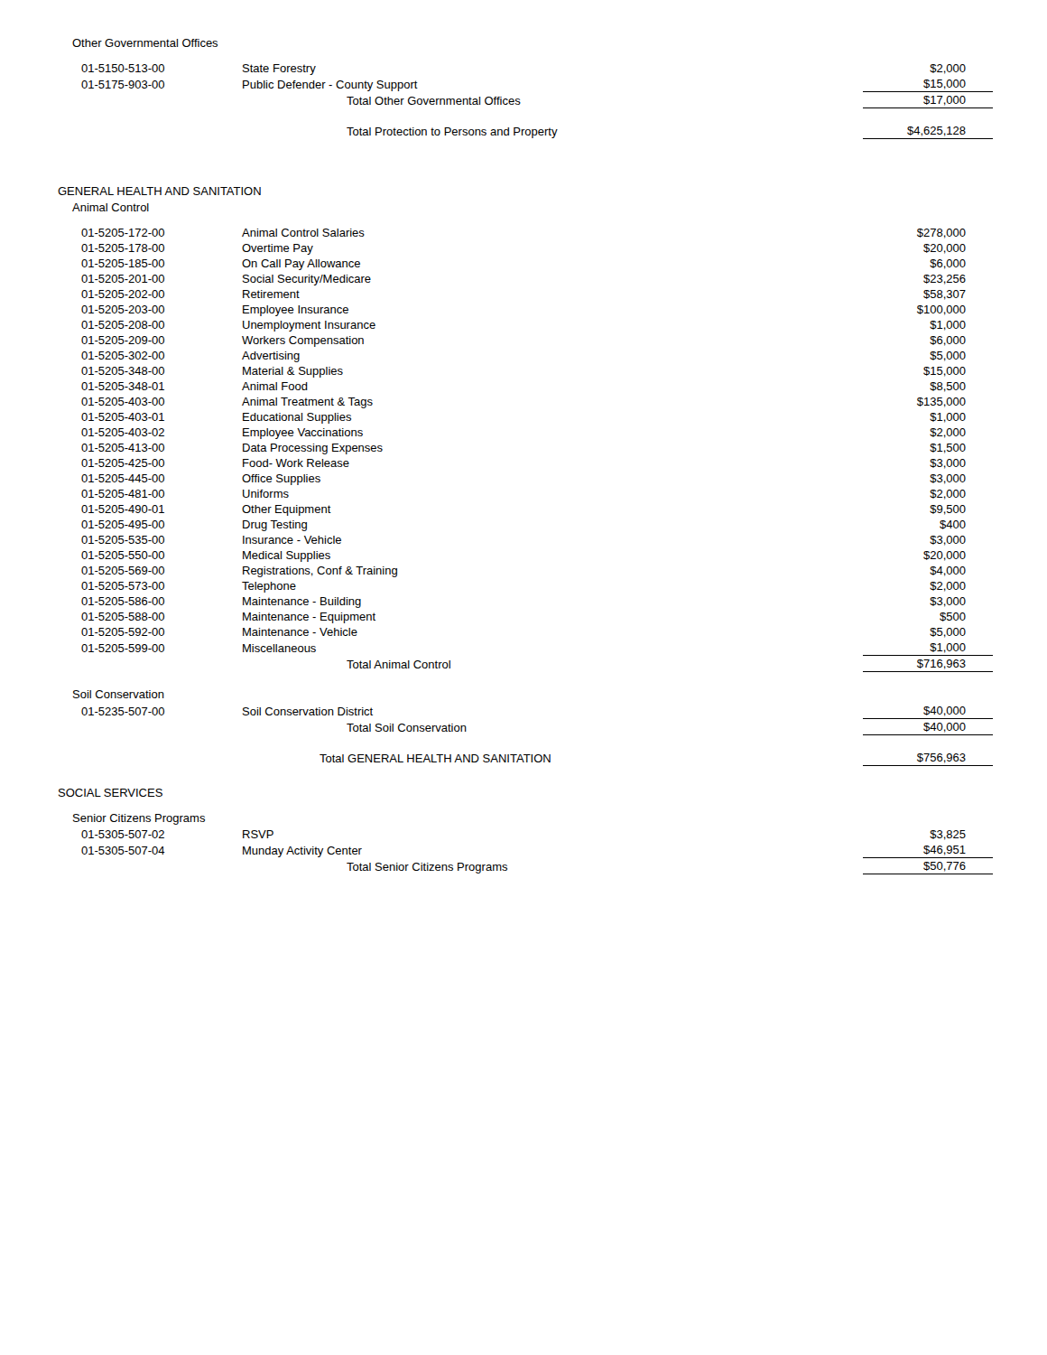| Other Governmental Offices |
| 01-5150-513-00 | State Forestry | $2,000 |
| 01-5175-903-00 | Public Defender - County Support | $15,000 |
| | Total Other Governmental Offices | $17,000 |
| | Total Protection to Persons and Property | $4,625,128 |
| GENERAL HEALTH AND SANITATION |
| Animal Control |
| 01-5205-172-00 | Animal Control Salaries | $278,000 |
| 01-5205-178-00 | Overtime Pay | $20,000 |
| 01-5205-185-00 | On Call Pay Allowance | $6,000 |
| 01-5205-201-00 | Social Security/Medicare | $23,256 |
| 01-5205-202-00 | Retirement | $58,307 |
| 01-5205-203-00 | Employee Insurance | $100,000 |
| 01-5205-208-00 | Unemployment Insurance | $1,000 |
| 01-5205-209-00 | Workers Compensation | $6,000 |
| 01-5205-302-00 | Advertising | $5,000 |
| 01-5205-348-00 | Material & Supplies | $15,000 |
| 01-5205-348-01 | Animal Food | $8,500 |
| 01-5205-403-00 | Animal Treatment & Tags | $135,000 |
| 01-5205-403-01 | Educational Supplies | $1,000 |
| 01-5205-403-02 | Employee Vaccinations | $2,000 |
| 01-5205-413-00 | Data Processing Expenses | $1,500 |
| 01-5205-425-00 | Food- Work Release | $3,000 |
| 01-5205-445-00 | Office Supplies | $3,000 |
| 01-5205-481-00 | Uniforms | $2,000 |
| 01-5205-490-01 | Other Equipment | $9,500 |
| 01-5205-495-00 | Drug Testing | $400 |
| 01-5205-535-00 | Insurance - Vehicle | $3,000 |
| 01-5205-550-00 | Medical Supplies | $20,000 |
| 01-5205-569-00 | Registrations, Conf & Training | $4,000 |
| 01-5205-573-00 | Telephone | $2,000 |
| 01-5205-586-00 | Maintenance - Building | $3,000 |
| 01-5205-588-00 | Maintenance - Equipment | $500 |
| 01-5205-592-00 | Maintenance - Vehicle | $5,000 |
| 01-5205-599-00 | Miscellaneous | $1,000 |
| | Total Animal Control | $716,963 |
| Soil Conservation |
| 01-5235-507-00 | Soil Conservation District | $40,000 |
| | Total Soil Conservation | $40,000 |
| | Total GENERAL HEALTH AND SANITATION | $756,963 |
| SOCIAL SERVICES |
| Senior Citizens Programs |
| 01-5305-507-02 | RSVP | $3,825 |
| 01-5305-507-04 | Munday Activity Center | $46,951 |
| | Total Senior Citizens Programs | $50,776 |